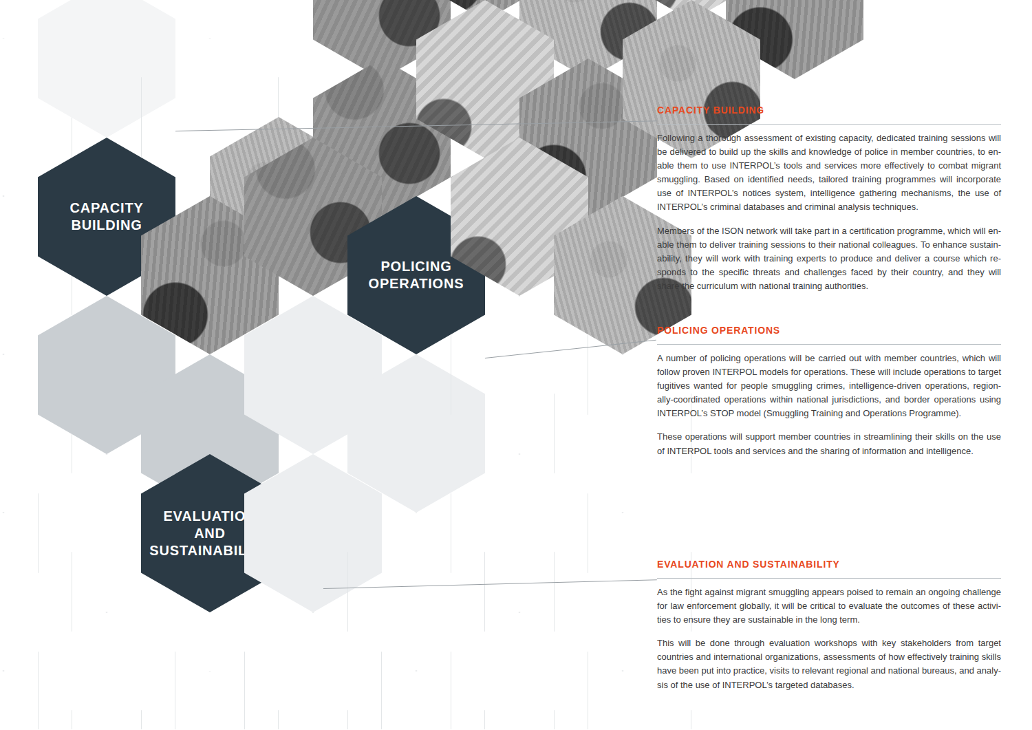CAPACITY
BUILDING
POLICING
OPERATIONS
EVALUATION
AND
SUSTAINABILITY
Capacity Building
Following a thorough assessment of existing capacity, dedicated training sessions will be delivered to build up the skills and knowledge of police in member countries, to enable them to use INTERPOL’s tools and services more effectively to combat migrant smuggling. Based on identified needs, tailored training programmes will incorporate use of INTERPOL’s notices system, intelligence gathering mechanisms, the use of INTERPOL’s criminal databases and criminal analysis techniques.
Members of the ISON network will take part in a certification programme, which will enable them to deliver training sessions to their national colleagues. To enhance sustainability, they will work with training experts to produce and deliver a course which responds to the specific threats and challenges faced by their country, and they will share the curriculum with national training authorities.
Policing Operations
A number of policing operations will be carried out with member countries, which will follow proven INTERPOL models for operations. These will include operations to target fugitives wanted for people smuggling crimes, intelligence-driven operations, regionally-coordinated operations within national jurisdictions, and border operations using INTERPOL’s STOP model (Smuggling Training and Operations Programme).
These operations will support member countries in streamlining their skills on the use of INTERPOL tools and services and the sharing of information and intelligence.
Evaluation and Sustainability
As the fight against migrant smuggling appears poised to remain an ongoing challenge for law enforcement globally, it will be critical to evaluate the outcomes of these activities to ensure they are sustainable in the long term.
This will be done through evaluation workshops with key stakeholders from target countries and international organizations, assessments of how effectively training skills have been put into practice, visits to relevant regional and national bureaus, and analysis of the use of INTERPOL’s targeted databases.